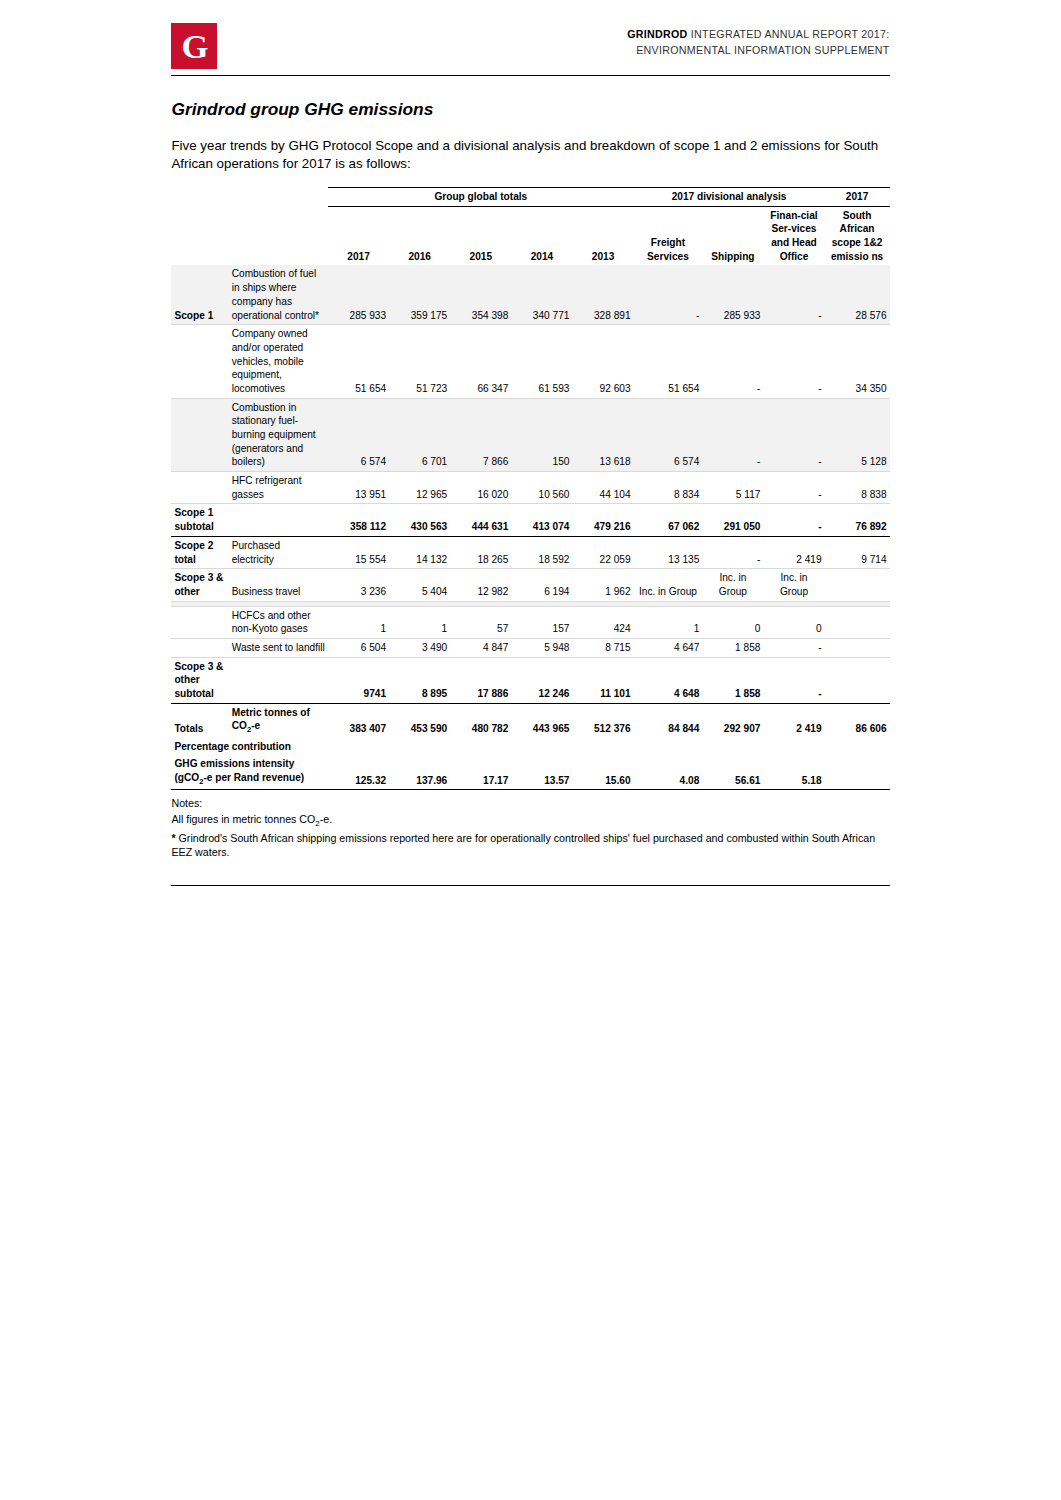G
GRINDROD INTEGRATED ANNUAL REPORT 2017:
ENVIRONMENTAL INFORMATION SUPPLEMENT
Grindrod group GHG emissions
Five year trends by GHG Protocol Scope and a divisional analysis and breakdown of scope 1 and 2 emissions for South African operations for 2017 is as follows:
| | Group global totals | 2017 divisional analysis | 2017 |
| --- | --- | --- | --- |
| | 2017 | 2016 | 2015 | 2014 | 2013 | Freight Services | Shipping | Finan-cial Ser-vices and Head Office | South African scope 1&2 emissio ns |
| Scope 1 | Combustion of fuel in ships where company has operational control* | 285 933 | 359 175 | 354 398 | 340 771 | 328 891 | - | 285 933 | - | 28 576 |
| | Company owned and/or operated vehicles, mobile equipment, locomotives | 51 654 | 51 723 | 66 347 | 61 593 | 92 603 | 51 654 | - | - | 34 350 |
| | Combustion in stationary fuel-burning equipment (generators and boilers) | 6 574 | 6 701 | 7 866 | 150 | 13 618 | 6 574 | - | - | 5 128 |
| | HFC refrigerant gasses | 13 951 | 12 965 | 16 020 | 10 560 | 44 104 | 8 834 | 5 117 | - | 8 838 |
| Scope 1 subtotal | | 358 112 | 430 563 | 444 631 | 413 074 | 479 216 | 67 062 | 291 050 | - | 76 892 |
| Scope 2 total | Purchased electricity | 15 554 | 14 132 | 18 265 | 18 592 | 22 059 | 13 135 | - | 2 419 | 9 714 |
| Scope 3 & other | Business travel | 3 236 | 5 404 | 12 982 | 6 194 | 1 962 | Inc. in Group | Inc. in Group | Inc. in Group | |
| | HCFCs and other non-Kyoto gases | 1 | 1 | 57 | 157 | 424 | 1 | 0 | 0 | |
| | Waste sent to landfill | 6 504 | 3 490 | 4 847 | 5 948 | 8 715 | 4 647 | 1 858 | - | |
| Scope 3 & other subtotal | | 9741 | 8 895 | 17 886 | 12 246 | 11 101 | 4 648 | 1 858 | - | |
| Totals | Metric tonnes of CO 2 -e | 383 407 | 453 590 | 480 782 | 443 965 | 512 376 | 84 844 | 292 907 | 2 419 | 86 606 |
| Percentage contribution | | | | | | | | | |
| GHG emissions intensity (gCO 2 -e per Rand revenue) | 125.32 | 137.96 | 17.17 | 13.57 | 15.60 | 4.08 | 56.61 | 5.18 | |
Notes:
All figures in metric tonnes CO2-e.
* Grindrod's South African shipping emissions reported here are for operationally controlled ships' fuel purchased and combusted within South African EEZ waters.